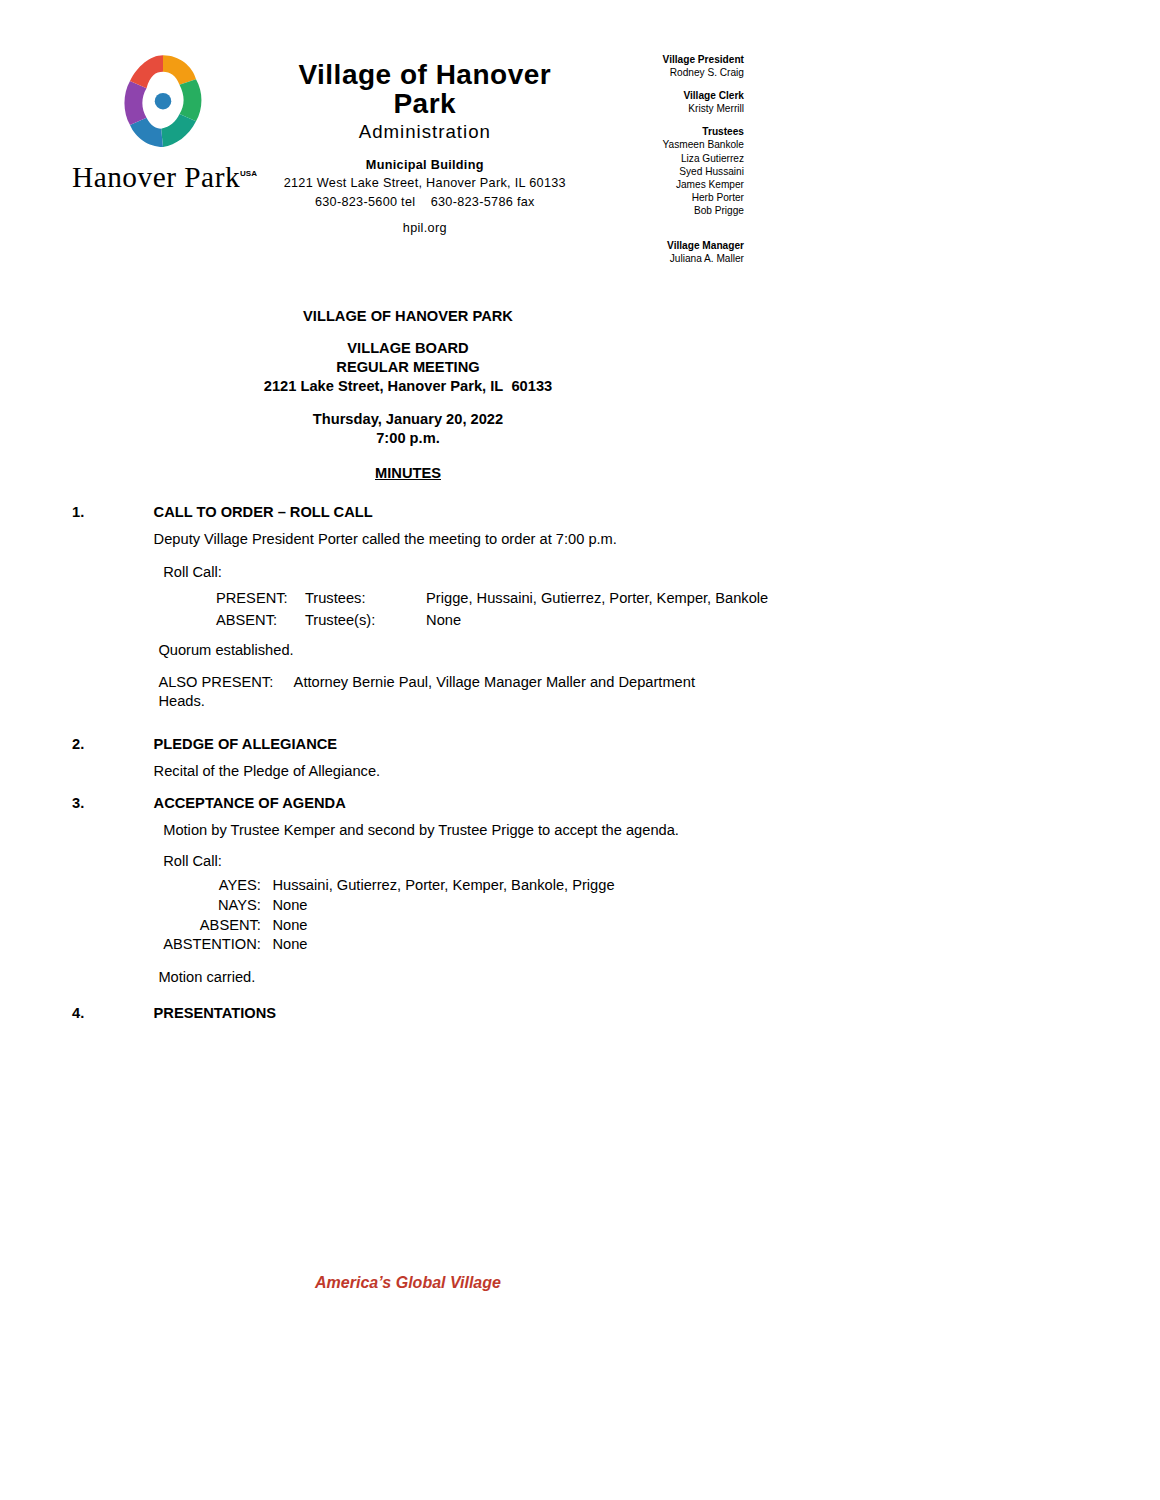Hanover ParkUSA
Village of Hanover Park
Administration
Municipal Building
2121 West Lake Street, Hanover Park, IL 60133
630-823-5600 tel 630-823-5786 fax
hpil.org
Village President
Rodney S. Craig
Village Clerk
Kristy Merrill
Trustees
Yasmeen Bankole
Liza Gutierrez
Syed Hussaini
James Kemper
Herb Porter
Bob Prigge
Village Manager
Juliana A. Maller
VILLAGE OF HANOVER PARK
VILLAGE BOARD
REGULAR MEETING
2121 Lake Street, Hanover Park, IL 60133
Thursday, January 20, 2022
7:00 p.m.
MINUTES
1.
CALL TO ORDER – ROLL CALL
Deputy Village President Porter called the meeting to order at 7:00 p.m.
Roll Call:
| PRESENT: | Trustees: | Prigge, Hussaini, Gutierrez, Porter, Kemper, Bankole |
| ABSENT: | Trustee(s): | None |
Quorum established.
ALSO PRESENT: Attorney Bernie Paul, Village Manager Maller and Department Heads.
2.
PLEDGE OF ALLEGIANCE
Recital of the Pledge of Allegiance.
3.
ACCEPTANCE OF AGENDA
Motion by Trustee Kemper and second by Trustee Prigge to accept the agenda.
Roll Call:
| AYES: | Hussaini, Gutierrez, Porter, Kemper, Bankole, Prigge |
| NAYS: | None |
| ABSENT: | None |
| ABSTENTION: | None |
Motion carried.
4.
PRESENTATIONS
America’s Global Village